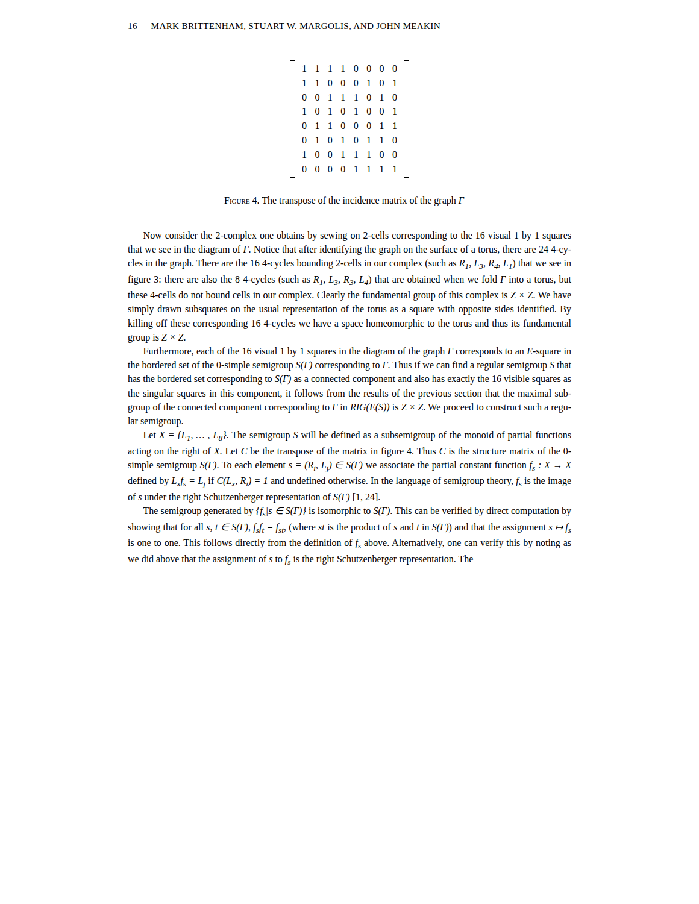16 MARK BRITTENHAM, STUART W. MARGOLIS, AND JOHN MEAKIN
| 1 | 1 | 1 | 1 | 0 | 0 | 0 | 0 |
| 1 | 1 | 0 | 0 | 0 | 1 | 0 | 1 |
| 0 | 0 | 1 | 1 | 1 | 0 | 1 | 0 |
| 1 | 0 | 1 | 0 | 1 | 0 | 0 | 1 |
| 0 | 1 | 1 | 0 | 0 | 0 | 1 | 1 |
| 0 | 1 | 0 | 1 | 0 | 1 | 1 | 0 |
| 1 | 0 | 0 | 1 | 1 | 1 | 0 | 0 |
| 0 | 0 | 0 | 0 | 1 | 1 | 1 | 1 |
Figure 4. The transpose of the incidence matrix of the graph Γ
Now consider the 2-complex one obtains by sewing on 2-cells corresponding to the 16 visual 1 by 1 squares that we see in the diagram of Γ. Notice that after identifying the graph on the surface of a torus, there are 24 4-cycles in the graph. There are the 16 4-cycles bounding 2-cells in our complex (such as R1, L3, R4, L1) that we see in figure 3: there are also the 8 4-cycles (such as R1, L3, R3, L4) that are obtained when we fold Γ into a torus, but these 4-cells do not bound cells in our complex. Clearly the fundamental group of this complex is Z × Z. We have simply drawn subsquares on the usual representation of the torus as a square with opposite sides identified. By killing off these corresponding 16 4-cycles we have a space homeomorphic to the torus and thus its fundamental group is Z × Z.
Furthermore, each of the 16 visual 1 by 1 squares in the diagram of the graph Γ corresponds to an E-square in the bordered set of the 0-simple semigroup S(Γ) corresponding to Γ. Thus if we can find a regular semigroup S that has the bordered set corresponding to S(Γ) as a connected component and also has exactly the 16 visible squares as the singular squares in this component, it follows from the results of the previous section that the maximal subgroup of the connected component corresponding to Γ in RIG(E(S)) is Z × Z. We proceed to construct such a regular semigroup.
Let X = {L1, … , L8}. The semigroup S will be defined as a subsemigroup of the monoid of partial functions acting on the right of X. Let C be the transpose of the matrix in figure 4. Thus C is the structure matrix of the 0-simple semigroup S(Γ). To each element s = (Ri, Lj) ∈ S(Γ) we associate the partial constant function fs : X → X defined by Lxfs = Lj if C(Lx, Ri) = 1 and undefined otherwise. In the language of semigroup theory, fs is the image of s under the right Schutzenberger representation of S(Γ) [1, 24].
The semigroup generated by {fs|s ∈ S(Γ)} is isomorphic to S(Γ). This can be verified by direct computation by showing that for all s, t ∈ S(Γ), fsft = fst, (where st is the product of s and t in S(Γ)) and that the assignment s ↦ fs is one to one. This follows directly from the definition of fs above. Alternatively, one can verify this by noting as we did above that the assignment of s to fs is the right Schutzenberger representation. The